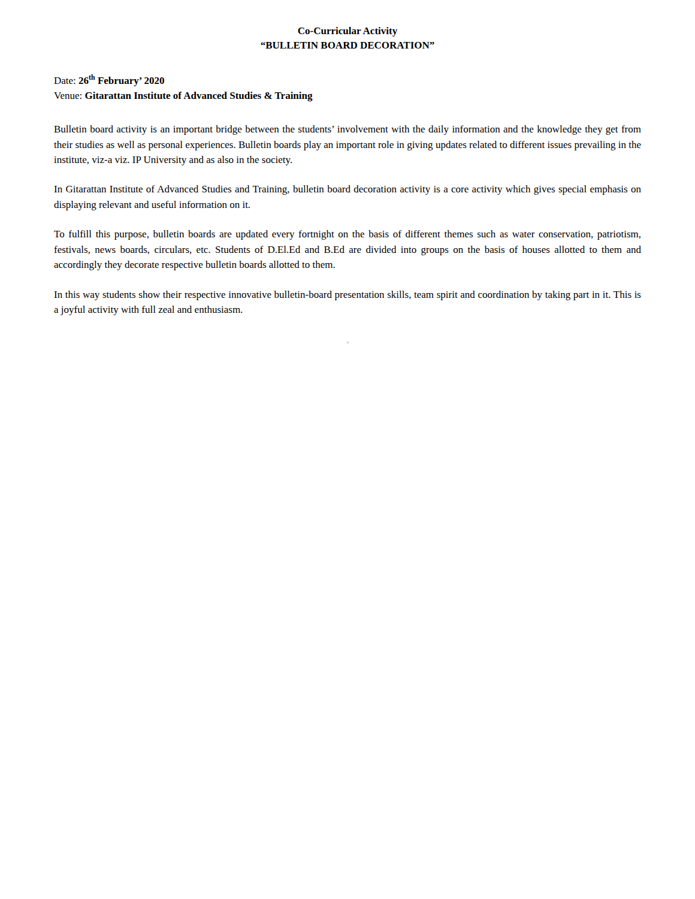Co-Curricular Activity
“BULLETIN BOARD DECORATION”
Date: 26th February’ 2020
Venue: Gitarattan Institute of Advanced Studies & Training
Bulletin board activity is an important bridge between the students’ involvement with the daily information and the knowledge they get from their studies as well as personal experiences. Bulletin boards play an important role in giving updates related to different issues prevailing in the institute, viz-a viz. IP University and as also in the society.
In Gitarattan Institute of Advanced Studies and Training, bulletin board decoration activity is a core activity which gives special emphasis on displaying relevant and useful information on it.
To fulfill this purpose, bulletin boards are updated every fortnight on the basis of different themes such as water conservation, patriotism, festivals, news boards, circulars, etc. Students of D.El.Ed and B.Ed are divided into groups on the basis of houses allotted to them and accordingly they decorate respective bulletin boards allotted to them.
In this way students show their respective innovative bulletin-board presentation skills, team spirit and coordination by taking part in it. This is a joyful activity with full zeal and enthusiasm.